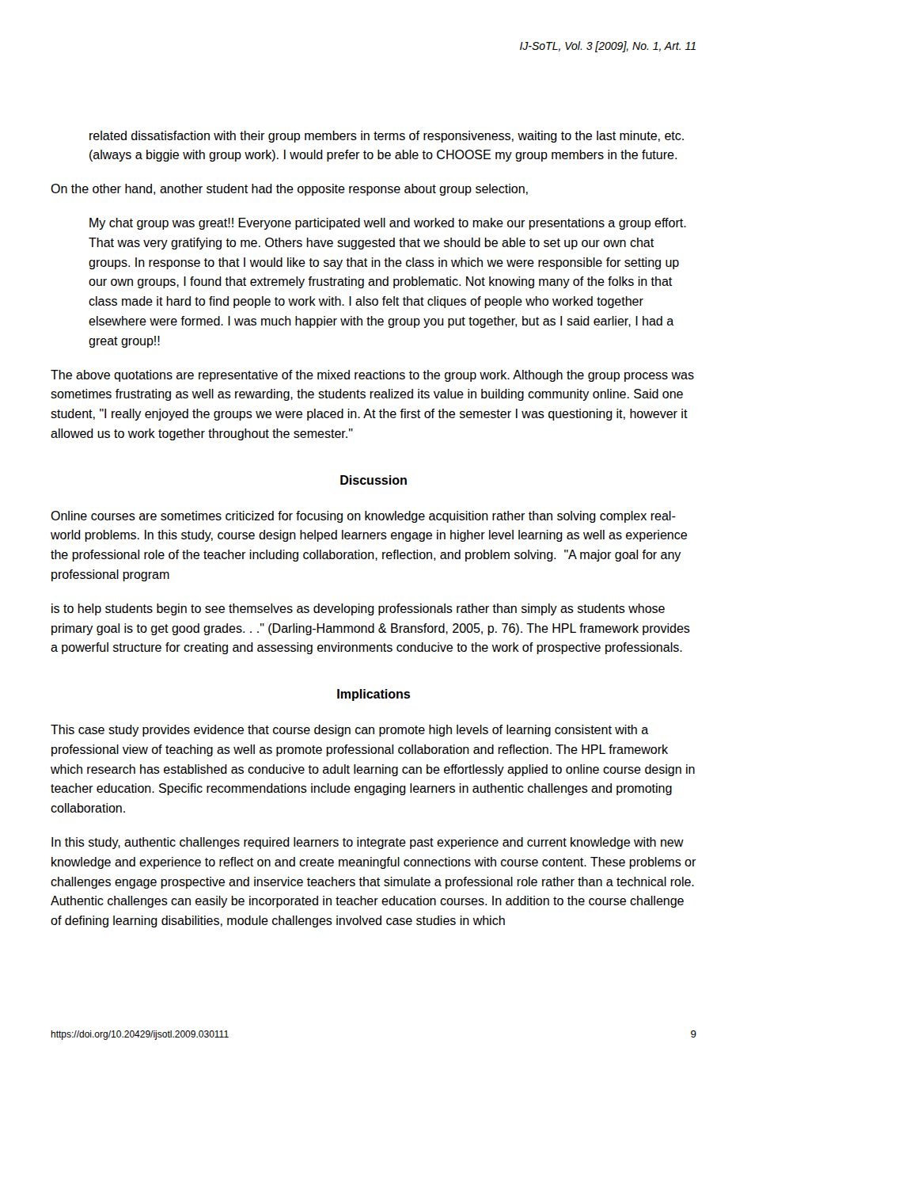IJ-SoTL, Vol. 3 [2009], No. 1, Art. 11
related dissatisfaction with their group members in terms of responsiveness, waiting to the last minute, etc. (always a biggie with group work). I would prefer to be able to CHOOSE my group members in the future.
On the other hand, another student had the opposite response about group selection,
My chat group was great!! Everyone participated well and worked to make our presentations a group effort. That was very gratifying to me. Others have suggested that we should be able to set up our own chat groups. In response to that I would like to say that in the class in which we were responsible for setting up our own groups, I found that extremely frustrating and problematic. Not knowing many of the folks in that class made it hard to find people to work with. I also felt that cliques of people who worked together elsewhere were formed. I was much happier with the group you put together, but as I said earlier, I had a great group!!
The above quotations are representative of the mixed reactions to the group work. Although the group process was sometimes frustrating as well as rewarding, the students realized its value in building community online. Said one student, "I really enjoyed the groups we were placed in. At the first of the semester I was questioning it, however it allowed us to work together throughout the semester."
Discussion
Online courses are sometimes criticized for focusing on knowledge acquisition rather than solving complex real-world problems. In this study, course design helped learners engage in higher level learning as well as experience the professional role of the teacher including collaboration, reflection, and problem solving. "A major goal for any professional program
is to help students begin to see themselves as developing professionals rather than simply as students whose primary goal is to get good grades. . ." (Darling-Hammond & Bransford, 2005, p. 76). The HPL framework provides a powerful structure for creating and assessing environments conducive to the work of prospective professionals.
Implications
This case study provides evidence that course design can promote high levels of learning consistent with a professional view of teaching as well as promote professional collaboration and reflection. The HPL framework which research has established as conducive to adult learning can be effortlessly applied to online course design in teacher education. Specific recommendations include engaging learners in authentic challenges and promoting collaboration.
In this study, authentic challenges required learners to integrate past experience and current knowledge with new knowledge and experience to reflect on and create meaningful connections with course content. These problems or challenges engage prospective and inservice teachers that simulate a professional role rather than a technical role. Authentic challenges can easily be incorporated in teacher education courses. In addition to the course challenge of defining learning disabilities, module challenges involved case studies in which
https://doi.org/10.20429/ijsotl.2009.030111 9